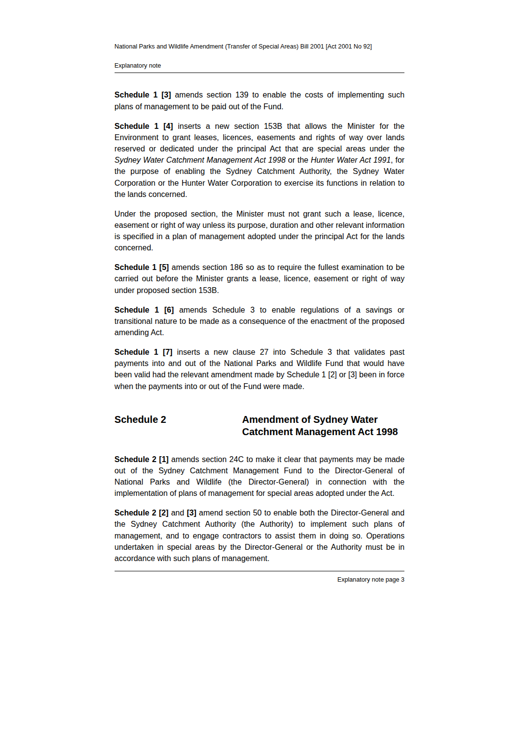National Parks and Wildlife Amendment (Transfer of Special Areas) Bill 2001 [Act 2001 No 92]
Explanatory note
Schedule 1 [3] amends section 139 to enable the costs of implementing such plans of management to be paid out of the Fund.
Schedule 1 [4] inserts a new section 153B that allows the Minister for the Environment to grant leases, licences, easements and rights of way over lands reserved or dedicated under the principal Act that are special areas under the Sydney Water Catchment Management Act 1998 or the Hunter Water Act 1991, for the purpose of enabling the Sydney Catchment Authority, the Sydney Water Corporation or the Hunter Water Corporation to exercise its functions in relation to the lands concerned.
Under the proposed section, the Minister must not grant such a lease, licence, easement or right of way unless its purpose, duration and other relevant information is specified in a plan of management adopted under the principal Act for the lands concerned.
Schedule 1 [5] amends section 186 so as to require the fullest examination to be carried out before the Minister grants a lease, licence, easement or right of way under proposed section 153B.
Schedule 1 [6] amends Schedule 3 to enable regulations of a savings or transitional nature to be made as a consequence of the enactment of the proposed amending Act.
Schedule 1 [7] inserts a new clause 27 into Schedule 3 that validates past payments into and out of the National Parks and Wildlife Fund that would have been valid had the relevant amendment made by Schedule 1 [2] or [3] been in force when the payments into or out of the Fund were made.
Schedule 2 Amendment of Sydney Water Catchment Management Act 1998
Schedule 2 [1] amends section 24C to make it clear that payments may be made out of the Sydney Catchment Management Fund to the Director-General of National Parks and Wildlife (the Director-General) in connection with the implementation of plans of management for special areas adopted under the Act.
Schedule 2 [2] and [3] amend section 50 to enable both the Director-General and the Sydney Catchment Authority (the Authority) to implement such plans of management, and to engage contractors to assist them in doing so. Operations undertaken in special areas by the Director-General or the Authority must be in accordance with such plans of management.
Explanatory note page 3